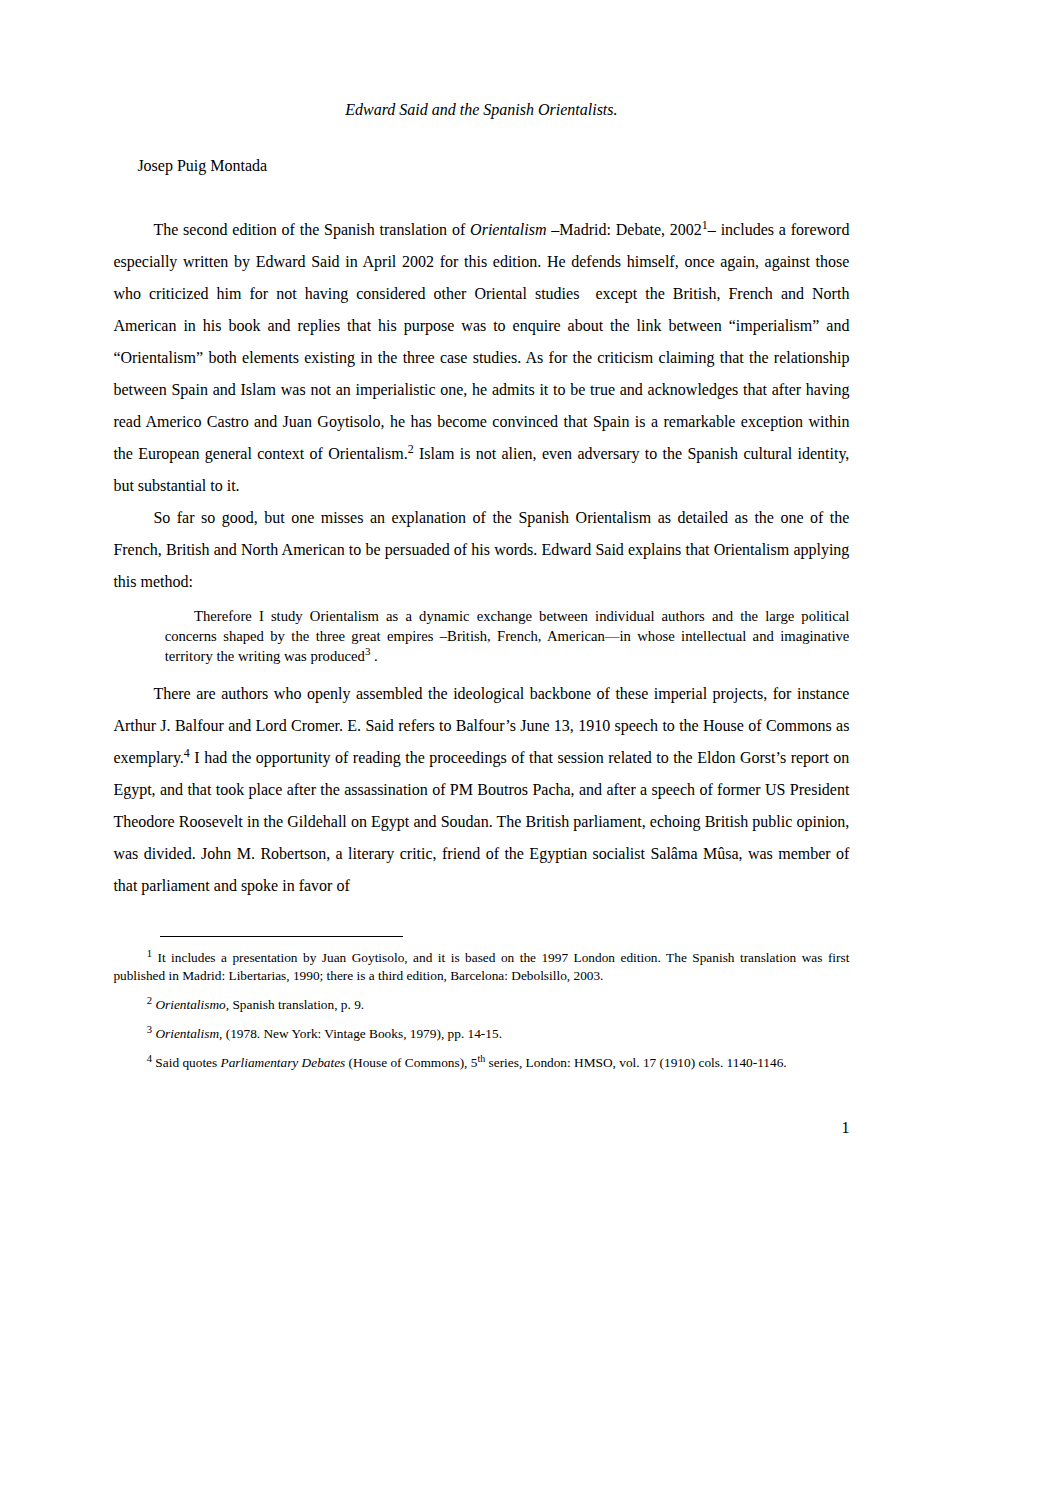Edward Said and the Spanish Orientalists.
Josep Puig Montada
The second edition of the Spanish translation of Orientalism –Madrid: Debate, 20021– includes a foreword especially written by Edward Said in April 2002 for this edition. He defends himself, once again, against those who criticized him for not having considered other Oriental studies except the British, French and North American in his book and replies that his purpose was to enquire about the link between “imperialism” and “Orientalism” both elements existing in the three case studies. As for the criticism claiming that the relationship between Spain and Islam was not an imperialistic one, he admits it to be true and acknowledges that after having read Americo Castro and Juan Goytisolo, he has become convinced that Spain is a remarkable exception within the European general context of Orientalism.2 Islam is not alien, even adversary to the Spanish cultural identity, but substantial to it.
So far so good, but one misses an explanation of the Spanish Orientalism as detailed as the one of the French, British and North American to be persuaded of his words. Edward Said explains that Orientalism applying this method:
Therefore I study Orientalism as a dynamic exchange between individual authors and the large political concerns shaped by the three great empires –British, French, American—in whose intellectual and imaginative territory the writing was produced3 .
There are authors who openly assembled the ideological backbone of these imperial projects, for instance Arthur J. Balfour and Lord Cromer. E. Said refers to Balfour’s June 13, 1910 speech to the House of Commons as exemplary.4 I had the opportunity of reading the proceedings of that session related to the Eldon Gorst’s report on Egypt, and that took place after the assassination of PM Boutros Pacha, and after a speech of former US President Theodore Roosevelt in the Gildehall on Egypt and Soudan. The British parliament, echoing British public opinion, was divided. John M. Robertson, a literary critic, friend of the Egyptian socialist Salâma Mûsa, was member of that parliament and spoke in favor of
1 It includes a presentation by Juan Goytisolo, and it is based on the 1997 London edition. The Spanish translation was first published in Madrid: Libertarias, 1990; there is a third edition, Barcelona: Debolsillo, 2003.
2 Orientalismo, Spanish translation, p. 9.
3 Orientalism, (1978. New York: Vintage Books, 1979), pp. 14-15.
4 Said quotes Parliamentary Debates (House of Commons), 5th series, London: HMSO, vol. 17 (1910) cols. 1140-1146.
1